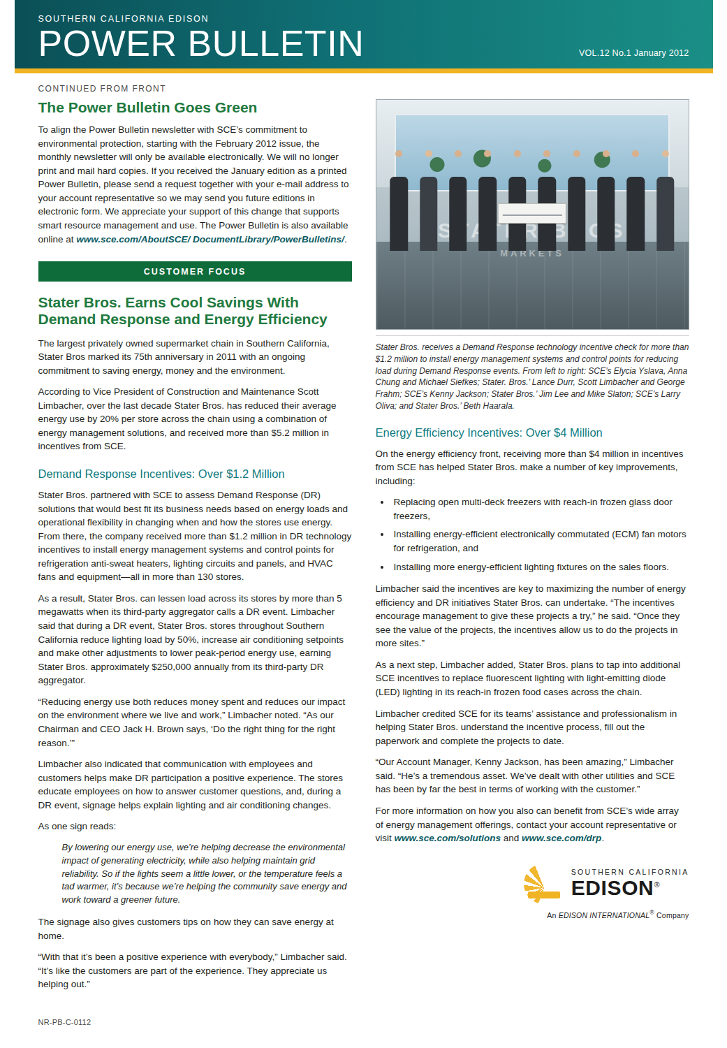Southern California Edison
Power Bulletin
VOL.12 No.1 January 2012
Continued from front
The Power Bulletin Goes Green
To align the Power Bulletin newsletter with SCE’s commitment to environmental protection, starting with the February 2012 issue, the monthly newsletter will only be available electronically. We will no longer print and mail hard copies. If you received the January edition as a printed Power Bulletin, please send a request together with your e-mail address to your account representative so we may send you future editions in electronic form. We appreciate your support of this change that supports smart resource management and use. The Power Bulletin is also available online at www.sce.com/AboutSCE/ DocumentLibrary/PowerBulletins/.
Customer Focus
Stater Bros. Earns Cool Savings With
Demand Response and Energy Efficiency
The largest privately owned supermarket chain in Southern California, Stater Bros marked its 75th anniversary in 2011 with an ongoing commitment to saving energy, money and the environment.
According to Vice President of Construction and Maintenance Scott Limbacher, over the last decade Stater Bros. has reduced their average energy use by 20% per store across the chain using a combination of energy management solutions, and received more than $5.2 million in incentives from SCE.
Demand Response Incentives: Over $1.2 Million
Stater Bros. partnered with SCE to assess Demand Response (DR) solutions that would best fit its business needs based on energy loads and operational flexibility in changing when and how the stores use energy. From there, the company received more than $1.2 million in DR technology incentives to install energy management systems and control points for refrigeration anti-sweat heaters, lighting circuits and panels, and HVAC fans and equipment—all in more than 130 stores.
As a result, Stater Bros. can lessen load across its stores by more than 5 megawatts when its third-party aggregator calls a DR event. Limbacher said that during a DR event, Stater Bros. stores throughout Southern California reduce lighting load by 50%, increase air conditioning setpoints and make other adjustments to lower peak-period energy use, earning Stater Bros. approximately $250,000 annually from its third-party DR aggregator.
“Reducing energy use both reduces money spent and reduces our impact on the environment where we live and work,” Limbacher noted. “As our Chairman and CEO Jack H. Brown says, ‘Do the right thing for the right reason.’”
Limbacher also indicated that communication with employees and customers helps make DR participation a positive experience. The stores educate employees on how to answer customer questions, and, during a DR event, signage helps explain lighting and air conditioning changes.
As one sign reads:
By lowering our energy use, we’re helping decrease the environmental impact of generating electricity, while also helping maintain grid reliability. So if the lights seem a little lower, or the temperature feels a tad warmer, it’s because we’re helping the community save energy and work toward a greener future.
The signage also gives customers tips on how they can save energy at home.
“With that it’s been a positive experience with everybody,” Limbacher said. “It’s like the customers are part of the experience. They appreciate us helping out.”
Stater BrosMarkets
Stater Bros. receives a Demand Response technology incentive check for more than $1.2 million to install energy management systems and control points for reducing load during Demand Response events. From left to right: SCE’s Elycia Yslava, Anna Chung and Michael Siefkes; Stater. Bros.’ Lance Durr, Scott Limbacher and George Frahm; SCE’s Kenny Jackson; Stater Bros.’ Jim Lee and Mike Slaton; SCE’s Larry Oliva; and Stater Bros.’ Beth Haarala.
Energy Efficiency Incentives: Over $4 Million
On the energy efficiency front, receiving more than $4 million in incentives from SCE has helped Stater Bros. make a number of key improvements, including:
Replacing open multi-deck freezers with reach-in frozen glass door freezers,
Installing energy-efficient electronically commutated (ECM) fan motors for refrigeration, and
Installing more energy-efficient lighting fixtures on the sales floors.
Limbacher said the incentives are key to maximizing the number of energy efficiency and DR initiatives Stater Bros. can undertake. “The incentives encourage management to give these projects a try,” he said. “Once they see the value of the projects, the incentives allow us to do the projects in more sites.”
As a next step, Limbacher added, Stater Bros. plans to tap into additional SCE incentives to replace fluorescent lighting with light-emitting diode (LED) lighting in its reach-in frozen food cases across the chain.
Limbacher credited SCE for its teams’ assistance and professionalism in helping Stater Bros. understand the incentive process, fill out the paperwork and complete the projects to date.
“Our Account Manager, Kenny Jackson, has been amazing,” Limbacher said. “He’s a tremendous asset. We’ve dealt with other utilities and SCE has been by far the best in terms of working with the customer.”
For more information on how you also can benefit from SCE’s wide array of energy management offerings, contact your account representative or visit www.sce.com/solutions and www.sce.com/drp.
Southern California EDISON®
An EDISON INTERNATIONAL® Company
NR-PB-C-0112